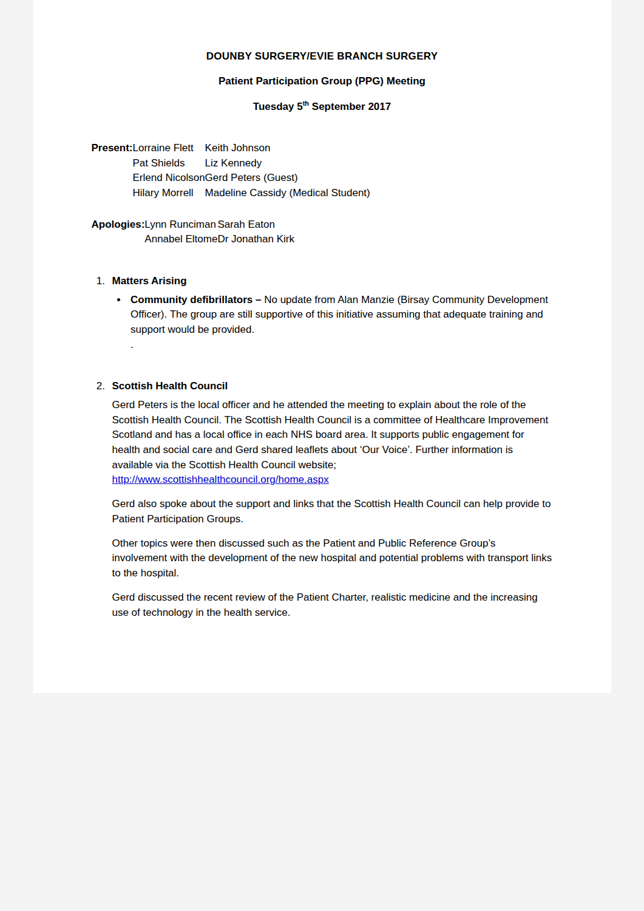DOUNBY SURGERY/EVIE BRANCH SURGERY
Patient Participation Group (PPG) Meeting
Tuesday 5th September 2017
| Present: | Lorraine Flett | Keith Johnson |
| | Pat Shields | Liz Kennedy |
| | Erlend Nicolson | Gerd Peters (Guest) |
| | Hilary Morrell | Madeline Cassidy (Medical Student) |
| Apologies: | Lynn Runciman | Sarah Eaton |
| | Annabel Eltome | Dr Jonathan Kirk |
Matters Arising
Community defibrillators – No update from Alan Manzie (Birsay Community Development Officer). The group are still supportive of this initiative assuming that adequate training and support would be provided.
.
Scottish Health Council
Gerd Peters is the local officer and he attended the meeting to explain about the role of the Scottish Health Council. The Scottish Health Council is a committee of Healthcare Improvement Scotland and has a local office in each NHS board area. It supports public engagement for health and social care and Gerd shared leaflets about ‘Our Voice’. Further information is available via the Scottish Health Council website;
http://www.scottishhealthcouncil.org/home.aspx
Gerd also spoke about the support and links that the Scottish Health Council can help provide to Patient Participation Groups.
Other topics were then discussed such as the Patient and Public Reference Group’s involvement with the development of the new hospital and potential problems with transport links to the hospital.
Gerd discussed the recent review of the Patient Charter, realistic medicine and the increasing use of technology in the health service.